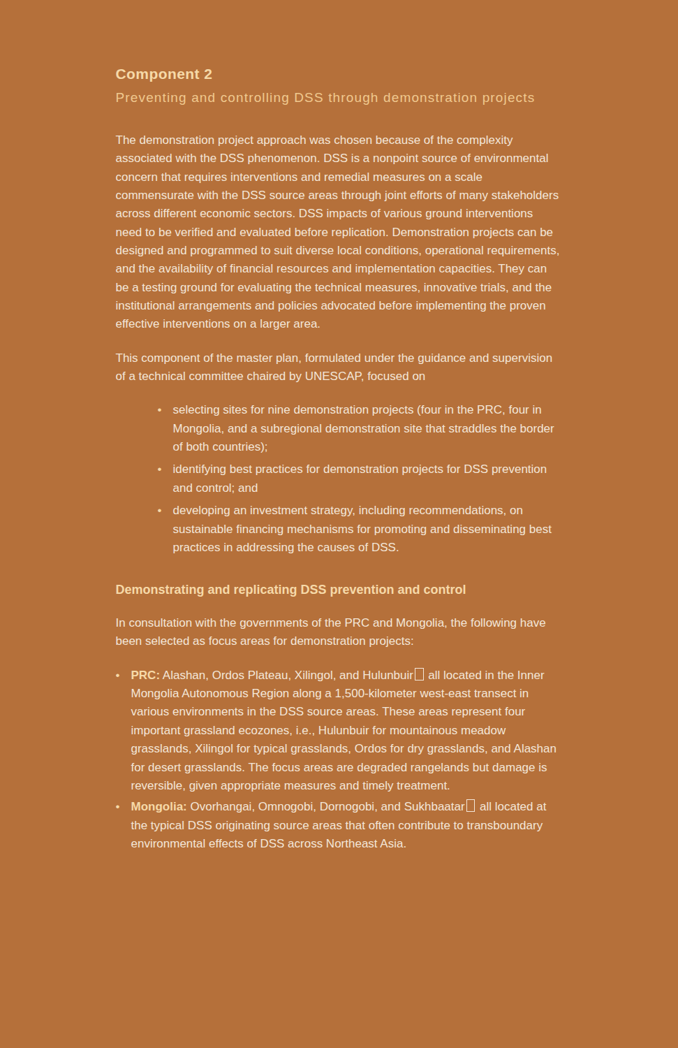Component 2
Preventing and controlling DSS through demonstration projects
The demonstration project approach was chosen because of the complexity associated with the DSS phenomenon. DSS is a nonpoint source of environmental concern that requires interventions and remedial measures on a scale commensurate with the DSS source areas through joint efforts of many stakeholders across different economic sectors. DSS impacts of various ground interventions need to be verified and evaluated before replication. Demonstration projects can be designed and programmed to suit diverse local conditions, operational requirements, and the availability of financial resources and implementation capacities. They can be a testing ground for evaluating the technical measures, innovative trials, and the institutional arrangements and policies advocated before implementing the proven effective interventions on a larger area.
This component of the master plan, formulated under the guidance and supervision of a technical committee chaired by UNESCAP, focused on
selecting sites for nine demonstration projects (four in the PRC, four in Mongolia, and a subregional demonstration site that straddles the border of both countries);
identifying best practices for demonstration projects for DSS prevention and control; and
developing an investment strategy, including recommendations, on sustainable financing mechanisms for promoting and disseminating best practices in addressing the causes of DSS.
Demonstrating and replicating DSS prevention and control
In consultation with the governments of the PRC and Mongolia, the following have been selected as focus areas for demonstration projects:
PRC: Alashan, Ordos Plateau, Xilingol, and Hulunbuir all located in the Inner Mongolia Autonomous Region along a 1,500-kilometer west-east transect in various environments in the DSS source areas. These areas represent four important grassland ecozones, i.e., Hulunbuir for mountainous meadow grasslands, Xilingol for typical grasslands, Ordos for dry grasslands, and Alashan for desert grasslands. The focus areas are degraded rangelands but damage is reversible, given appropriate measures and timely treatment.
Mongolia: Ovorhangai, Omnogobi, Dornogobi, and Sukhbaatar all located at the typical DSS originating source areas that often contribute to transboundary environmental effects of DSS across Northeast Asia.